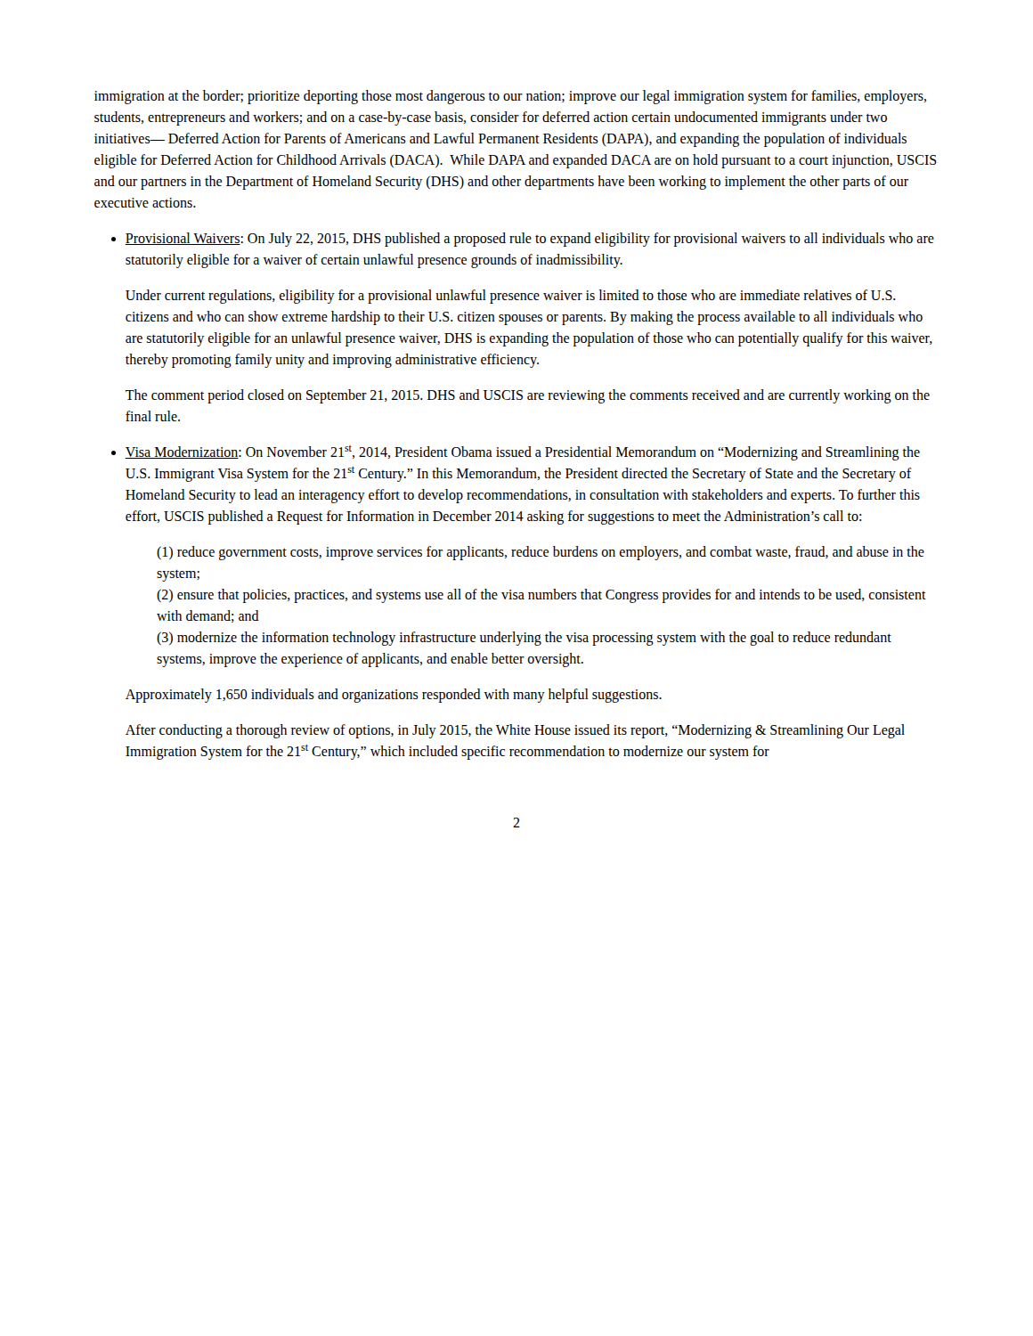immigration at the border; prioritize deporting those most dangerous to our nation; improve our legal immigration system for families, employers, students, entrepreneurs and workers; and on a case-by-case basis, consider for deferred action certain undocumented immigrants under two initiatives— Deferred Action for Parents of Americans and Lawful Permanent Residents (DAPA), and expanding the population of individuals eligible for Deferred Action for Childhood Arrivals (DACA). While DAPA and expanded DACA are on hold pursuant to a court injunction, USCIS and our partners in the Department of Homeland Security (DHS) and other departments have been working to implement the other parts of our executive actions.
Provisional Waivers: On July 22, 2015, DHS published a proposed rule to expand eligibility for provisional waivers to all individuals who are statutorily eligible for a waiver of certain unlawful presence grounds of inadmissibility.
Under current regulations, eligibility for a provisional unlawful presence waiver is limited to those who are immediate relatives of U.S. citizens and who can show extreme hardship to their U.S. citizen spouses or parents. By making the process available to all individuals who are statutorily eligible for an unlawful presence waiver, DHS is expanding the population of those who can potentially qualify for this waiver, thereby promoting family unity and improving administrative efficiency.
The comment period closed on September 21, 2015. DHS and USCIS are reviewing the comments received and are currently working on the final rule.
Visa Modernization: On November 21st, 2014, President Obama issued a Presidential Memorandum on “Modernizing and Streamlining the U.S. Immigrant Visa System for the 21st Century.” In this Memorandum, the President directed the Secretary of State and the Secretary of Homeland Security to lead an interagency effort to develop recommendations, in consultation with stakeholders and experts. To further this effort, USCIS published a Request for Information in December 2014 asking for suggestions to meet the Administration’s call to:
(1) reduce government costs, improve services for applicants, reduce burdens on employers, and combat waste, fraud, and abuse in the system;
(2) ensure that policies, practices, and systems use all of the visa numbers that Congress provides for and intends to be used, consistent with demand; and
(3) modernize the information technology infrastructure underlying the visa processing system with the goal to reduce redundant systems, improve the experience of applicants, and enable better oversight.
Approximately 1,650 individuals and organizations responded with many helpful suggestions.
After conducting a thorough review of options, in July 2015, the White House issued its report, “Modernizing & Streamlining Our Legal Immigration System for the 21st Century,” which included specific recommendation to modernize our system for
2